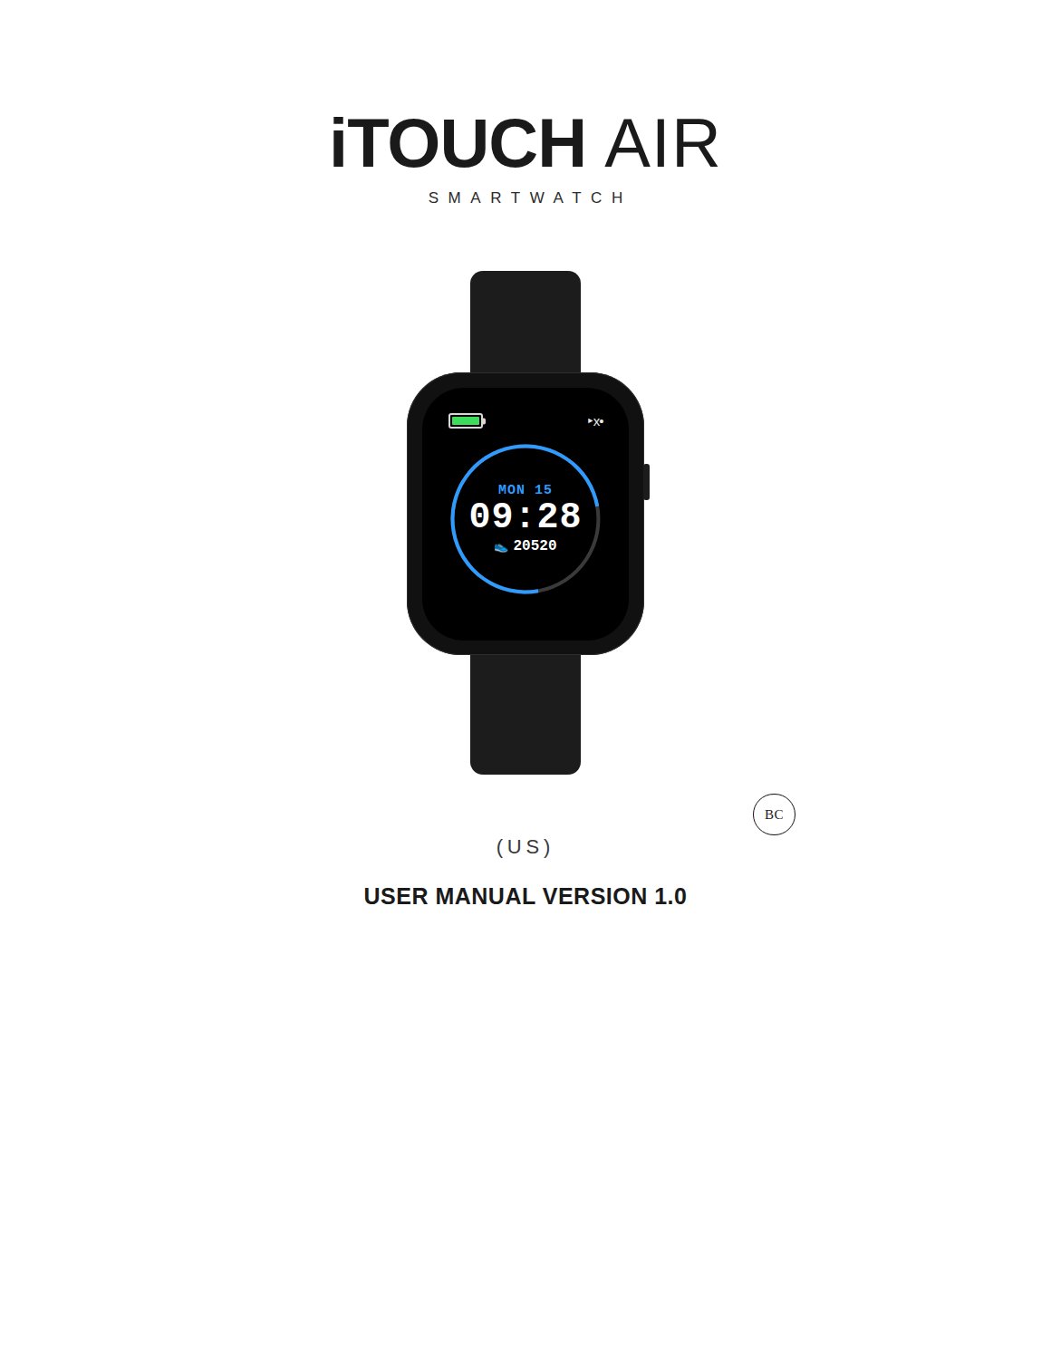iTOUCH AIR
SMARTWATCH
‣x•
MON 15
09:28
👟20520
BC
(US)
USER MANUAL VERSION 1.0